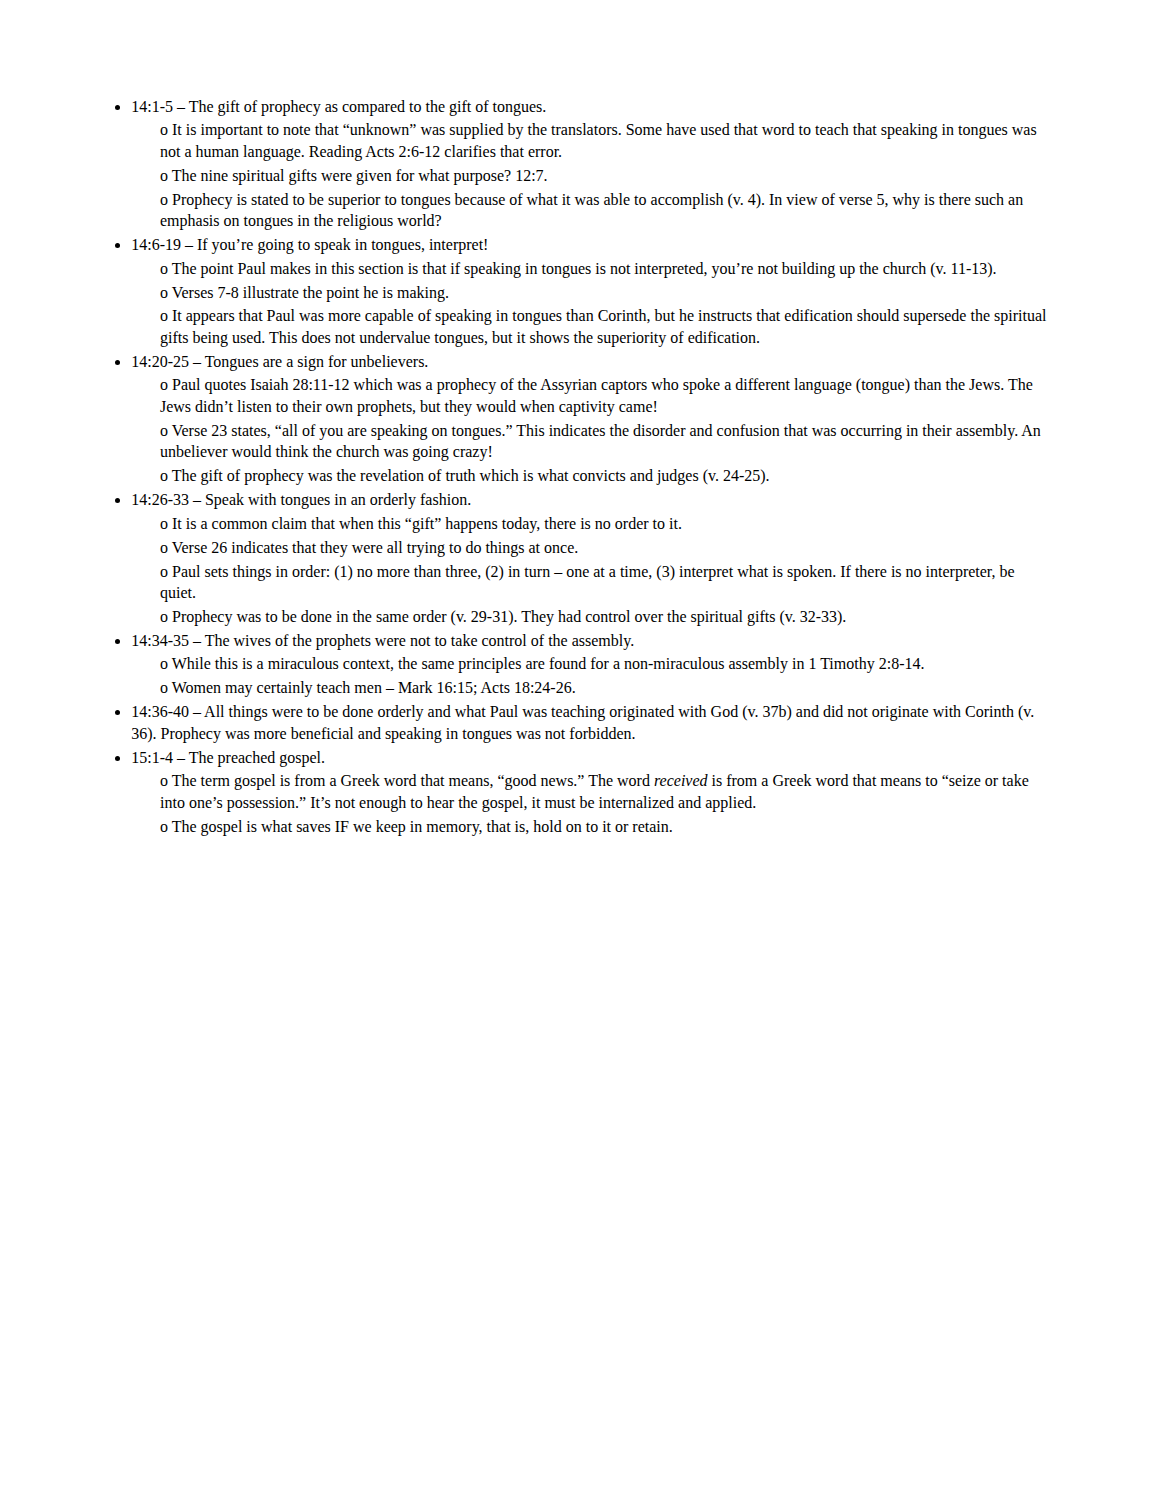14:1-5 – The gift of prophecy as compared to the gift of tongues.
It is important to note that “unknown” was supplied by the translators. Some have used that word to teach that speaking in tongues was not a human language. Reading Acts 2:6-12 clarifies that error.
The nine spiritual gifts were given for what purpose? 12:7.
Prophecy is stated to be superior to tongues because of what it was able to accomplish (v. 4). In view of verse 5, why is there such an emphasis on tongues in the religious world?
14:6-19 – If you’re going to speak in tongues, interpret!
The point Paul makes in this section is that if speaking in tongues is not interpreted, you’re not building up the church (v. 11-13).
Verses 7-8 illustrate the point he is making.
It appears that Paul was more capable of speaking in tongues than Corinth, but he instructs that edification should supersede the spiritual gifts being used. This does not undervalue tongues, but it shows the superiority of edification.
14:20-25 – Tongues are a sign for unbelievers.
Paul quotes Isaiah 28:11-12 which was a prophecy of the Assyrian captors who spoke a different language (tongue) than the Jews. The Jews didn’t listen to their own prophets, but they would when captivity came!
Verse 23 states, “all of you are speaking on tongues.” This indicates the disorder and confusion that was occurring in their assembly. An unbeliever would think the church was going crazy!
The gift of prophecy was the revelation of truth which is what convicts and judges (v. 24-25).
14:26-33 – Speak with tongues in an orderly fashion.
It is a common claim that when this “gift” happens today, there is no order to it.
Verse 26 indicates that they were all trying to do things at once.
Paul sets things in order: (1) no more than three, (2) in turn – one at a time, (3) interpret what is spoken. If there is no interpreter, be quiet.
Prophecy was to be done in the same order (v. 29-31). They had control over the spiritual gifts (v. 32-33).
14:34-35 – The wives of the prophets were not to take control of the assembly.
While this is a miraculous context, the same principles are found for a non-miraculous assembly in 1 Timothy 2:8-14.
Women may certainly teach men – Mark 16:15; Acts 18:24-26.
14:36-40 – All things were to be done orderly and what Paul was teaching originated with God (v. 37b) and did not originate with Corinth (v. 36). Prophecy was more beneficial and speaking in tongues was not forbidden.
15:1-4 – The preached gospel.
The term gospel is from a Greek word that means, “good news.” The word received is from a Greek word that means to “seize or take into one’s possession.” It’s not enough to hear the gospel, it must be internalized and applied.
The gospel is what saves IF we keep in memory, that is, hold on to it or retain.